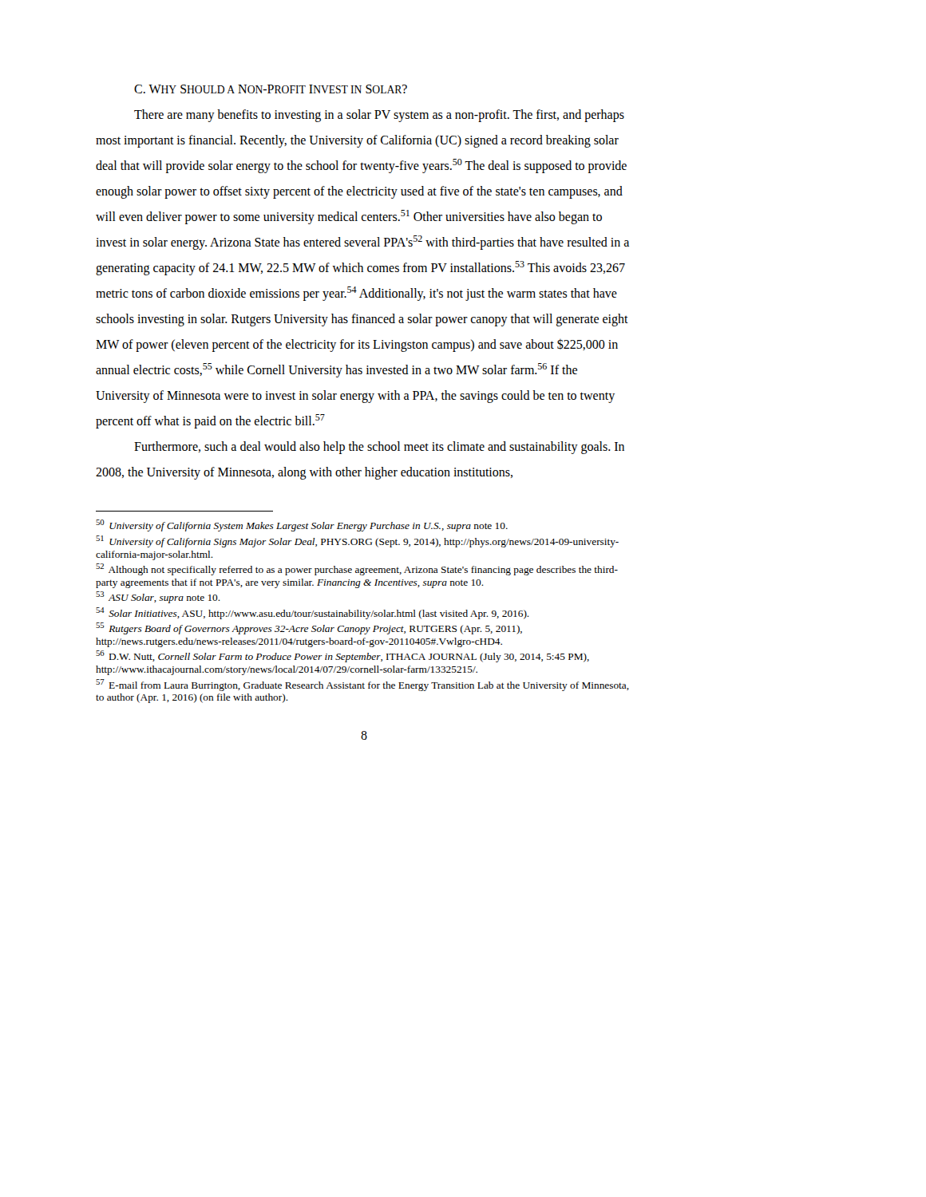C. WHY SHOULD A NON-PROFIT INVEST IN SOLAR?
There are many benefits to investing in a solar PV system as a non-profit. The first, and perhaps most important is financial. Recently, the University of California (UC) signed a record breaking solar deal that will provide solar energy to the school for twenty-five years.50 The deal is supposed to provide enough solar power to offset sixty percent of the electricity used at five of the state's ten campuses, and will even deliver power to some university medical centers.51 Other universities have also began to invest in solar energy. Arizona State has entered several PPA's52 with third-parties that have resulted in a generating capacity of 24.1 MW, 22.5 MW of which comes from PV installations.53 This avoids 23,267 metric tons of carbon dioxide emissions per year.54 Additionally, it's not just the warm states that have schools investing in solar. Rutgers University has financed a solar power canopy that will generate eight MW of power (eleven percent of the electricity for its Livingston campus) and save about $225,000 in annual electric costs,55 while Cornell University has invested in a two MW solar farm.56 If the University of Minnesota were to invest in solar energy with a PPA, the savings could be ten to twenty percent off what is paid on the electric bill.57
Furthermore, such a deal would also help the school meet its climate and sustainability goals. In 2008, the University of Minnesota, along with other higher education institutions,
50 University of California System Makes Largest Solar Energy Purchase in U.S., supra note 10.
51 University of California Signs Major Solar Deal, PHYS.ORG (Sept. 9, 2014), http://phys.org/news/2014-09-university-california-major-solar.html.
52 Although not specifically referred to as a power purchase agreement, Arizona State's financing page describes the third-party agreements that if not PPA's, are very similar. Financing & Incentives, supra note 10.
53 ASU Solar, supra note 10.
54 Solar Initiatives, ASU, http://www.asu.edu/tour/sustainability/solar.html (last visited Apr. 9, 2016).
55 Rutgers Board of Governors Approves 32-Acre Solar Canopy Project, RUTGERS (Apr. 5, 2011), http://news.rutgers.edu/news-releases/2011/04/rutgers-board-of-gov-20110405#.Vwlgro-cHD4.
56 D.W. Nutt, Cornell Solar Farm to Produce Power in September, ITHACA JOURNAL (July 30, 2014, 5:45 PM), http://www.ithacajournal.com/story/news/local/2014/07/29/cornell-solar-farm/13325215/.
57 E-mail from Laura Burrington, Graduate Research Assistant for the Energy Transition Lab at the University of Minnesota, to author (Apr. 1, 2016) (on file with author).
8